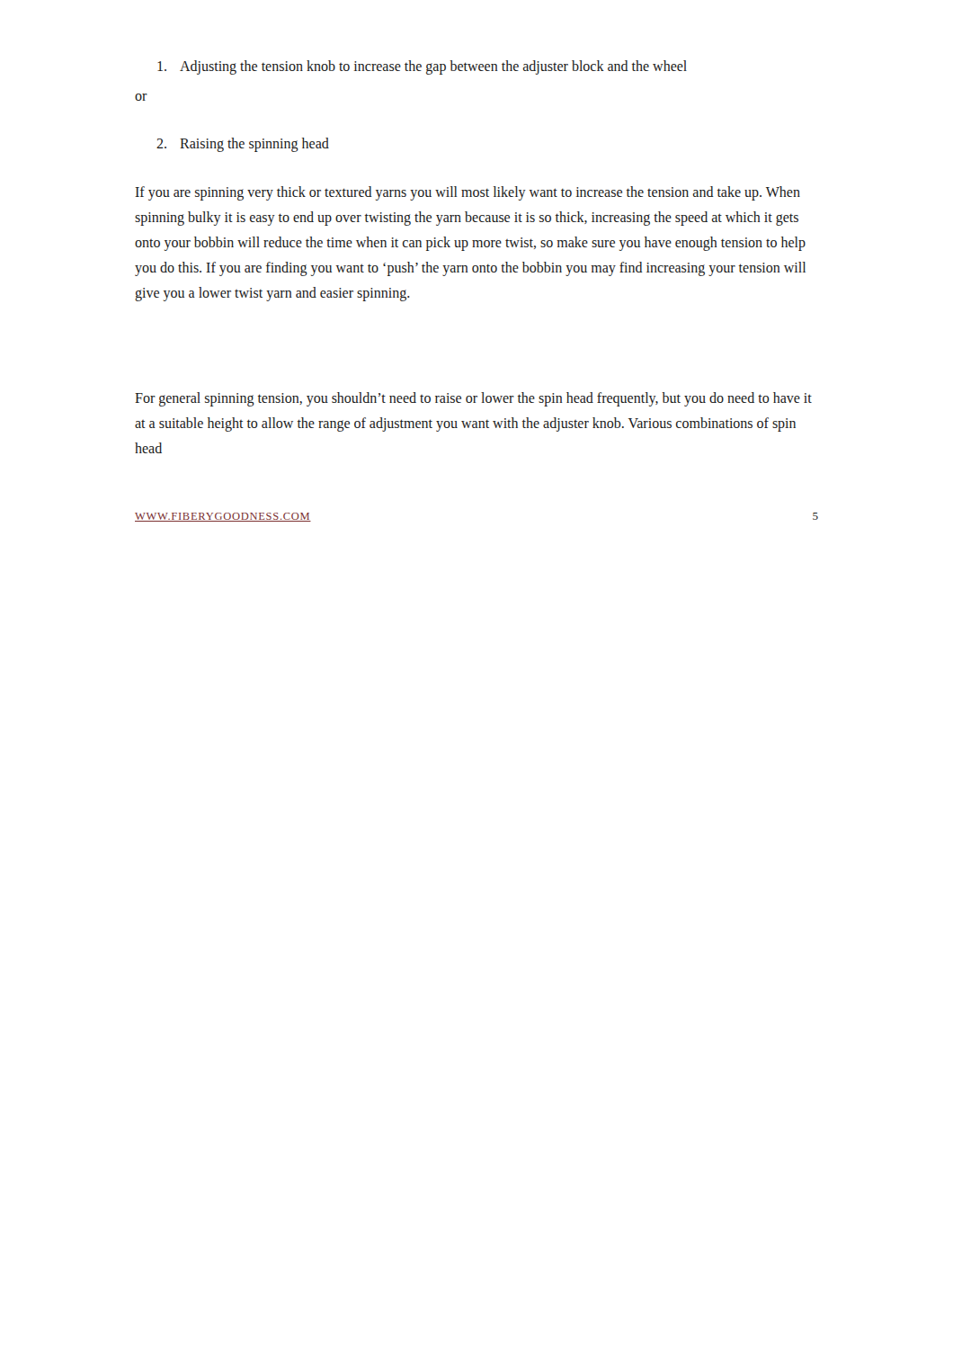Adjusting the tension knob to increase the gap between the adjuster block and the wheel
or
Raising the spinning head
If you are spinning very thick or textured yarns you will most likely want to increase the tension and take up. When spinning bulky it is easy to end up over twisting the yarn because it is so thick, increasing the speed at which it gets onto your bobbin will reduce the time when it can pick up more twist, so make sure you have enough tension to help you do this. If you are finding you want to ‘push’ the yarn onto the bobbin you may find increasing your tension will give you a lower twist yarn and easier spinning.
For general spinning tension, you shouldn’t need to raise or lower the spin head frequently, but you do need to have it at a suitable height to allow the range of adjustment you want with the adjuster knob. Various combinations of spin head
www.fiberygoodness.com 5